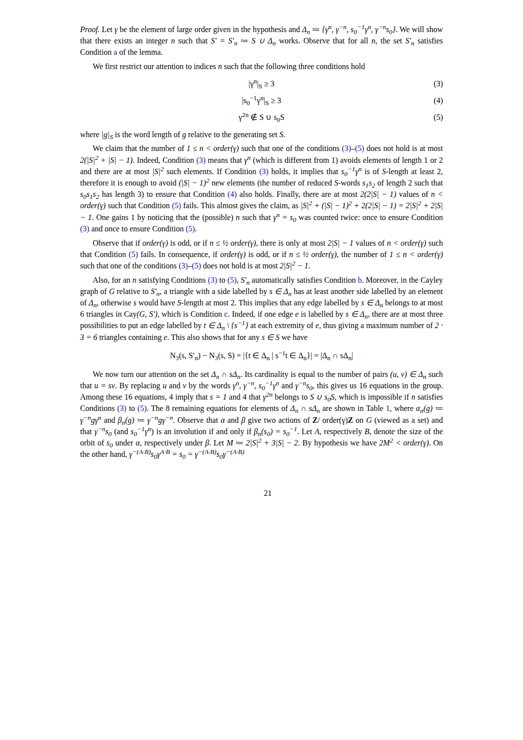Proof. Let γ be the element of large order given in the hypothesis and Δn ≔ {γn, γ−n, s0−1γn, γ−ns0}. We will show that there exists an integer n such that S′ = S′n ≔ S ∪ Δn works. Observe that for all n, the set S′n satisfies Condition a of the lemma.
We first restrict our attention to indices n such that the following three conditions hold
|γn|S ≥ 3 (3)
|s0−1γn|S ≥ 3 (4)
γ2n ∉ S ∪ s0S (5)
where |g|S is the word length of g relative to the generating set S.
We claim that the number of 1 ≤ n < order(γ) such that one of the conditions (3)–(5) does not hold is at most 2(|S|2 + |S| − 1). Indeed, Condition (3) means that γn (which is different from 1) avoids elements of length 1 or 2 and there are at most |S|2 such elements. If Condition (3) holds, it implies that s0−1γn is of S-length at least 2, therefore it is enough to avoid (|S| − 1)2 new elements (the number of reduced S-words s1s2 of length 2 such that s0s1s2 has length 3) to ensure that Condition (4) also holds. Finally, there are at most 2(2|S| − 1) values of n < order(γ) such that Condition (5) fails. This almost gives the claim, as |S|2 + (|S| − 1)2 + 2(2|S| − 1) = 2|S|2 + 2|S| − 1. One gains 1 by noticing that the (possible) n such that γn = s0 was counted twice: once to ensure Condition (3) and once to ensure Condition (5).
Observe that if order(γ) is odd, or if n ≤ ½ order(γ), there is only at most 2|S| − 1 values of n < order(γ) such that Condition (5) fails. In consequence, if order(γ) is odd, or if n ≤ ½ order(γ), the number of 1 ≤ n < order(γ) such that one of the conditions (3)–(5) does not hold is at most 2|S|2 − 1.
Also, for an n satisfying Conditions (3) to (5), S′n automatically satisfies Condition b. Moreover, in the Cayley graph of G relative to S′n, a triangle with a side labelled by s ∈ Δn has at least another side labelled by an element of Δn, otherwise s would have S-length at most 2. This implies that any edge labelled by s ∈ Δn belongs to at most 6 triangles in Cay(G, S′), which is Condition c. Indeed, if one edge e is labelled by s ∈ Δn, there are at most three possibilities to put an edge labelled by t ∈ Δn \ {s−1} at each extremity of e, thus giving a maximum number of 2 · 3 = 6 triangles containing e. This also shows that for any s ∈ S we have
N3(s, S′n) − N3(s, S) = |{t ∈ Δn | s−1t ∈ Δn}| = |Δn ∩ sΔn|
We now turn our attention on the set Δn ∩ sΔn. Its cardinality is equal to the number of pairs (u, v) ∈ Δn such that u = sv. By replacing u and v by the words γn, γ−n, s0−1γn and γ−ns0, this gives us 16 equations in the group. Among these 16 equations, 4 imply that s = 1 and 4 that γ2n belongs to S ∪ s0S, which is impossible if n satisfies Conditions (3) to (5). The 8 remaining equations for elements of Δn ∩ sΔn are shown in Table 1, where αn(g) ≔ γ−ngγn and βn(g) ≔ γ−ngγ−n. Observe that α and β give two actions of Z/ order(γ)Z on G (viewed as a set) and that γ−ns0 (and s0−1γn) is an involution if and only if βn(s0) = s0−1. Let A, respectively B, denote the size of the orbit of s0 under α, respectively under β. Let M ≔ 2|S|2 + 3|S| − 2. By hypothesis we have 2M2 < order(γ). On the other hand, γ−(A·B)s0γA·B = s0 = γ−(A·B)s0γ−(A·B)
21